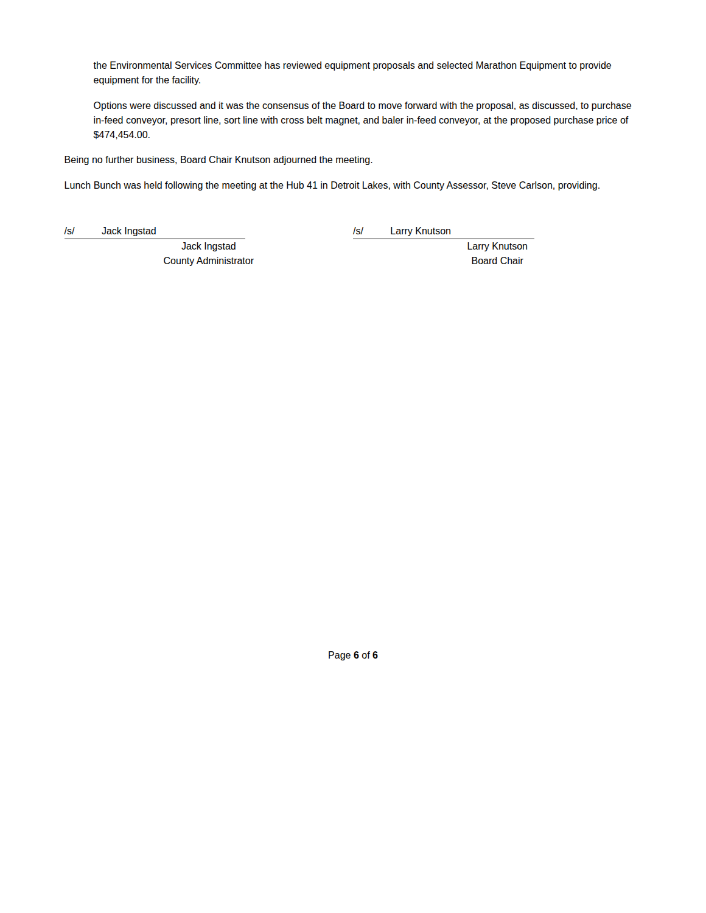the Environmental Services Committee has reviewed equipment proposals and selected Marathon Equipment to provide equipment for the facility.
Options were discussed and it was the consensus of the Board to move forward with the proposal, as discussed, to purchase in-feed conveyor, presort line, sort line with cross belt magnet, and baler in-feed conveyor, at the proposed purchase price of $474,454.00.
Being no further business, Board Chair Knutson adjourned the meeting.
Lunch Bunch was held following the meeting at the Hub 41 in Detroit Lakes, with County Assessor, Steve Carlson, providing.
| /s/ Jack Ingstad Jack Ingstad County Administrator | /s/ Larry Knutson Larry Knutson Board Chair |
Page 6 of 6